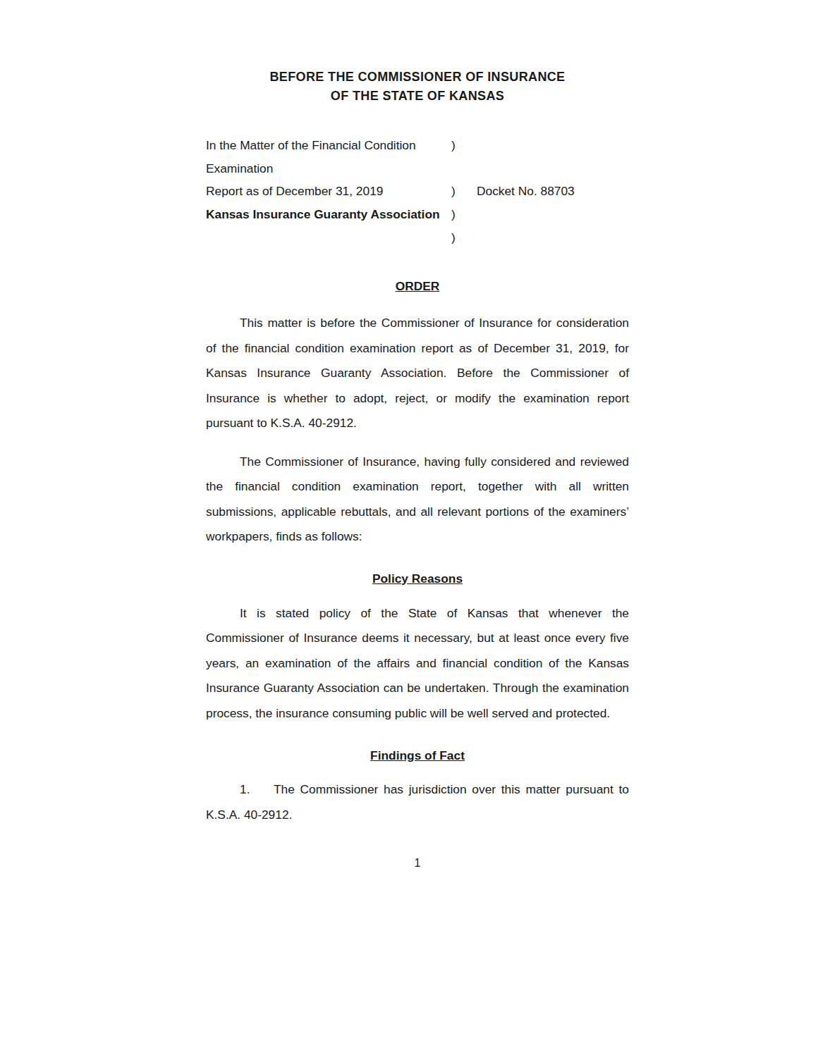BEFORE THE COMMISSIONER OF INSURANCE
OF THE STATE OF KANSAS
| In the Matter of the Financial Condition Examination | ) | |
| Report as of December 31, 2019 | ) | Docket No. 88703 |
| Kansas Insurance Guaranty Association | ) | |
| | ) | |
ORDER
This matter is before the Commissioner of Insurance for consideration of the financial condition examination report as of December 31, 2019, for Kansas Insurance Guaranty Association. Before the Commissioner of Insurance is whether to adopt, reject, or modify the examination report pursuant to K.S.A. 40-2912.
The Commissioner of Insurance, having fully considered and reviewed the financial condition examination report, together with all written submissions, applicable rebuttals, and all relevant portions of the examiners’ workpapers, finds as follows:
Policy Reasons
It is stated policy of the State of Kansas that whenever the Commissioner of Insurance deems it necessary, but at least once every five years, an examination of the affairs and financial condition of the Kansas Insurance Guaranty Association can be undertaken. Through the examination process, the insurance consuming public will be well served and protected.
Findings of Fact
The Commissioner has jurisdiction over this matter pursuant to K.S.A. 40-2912.
1